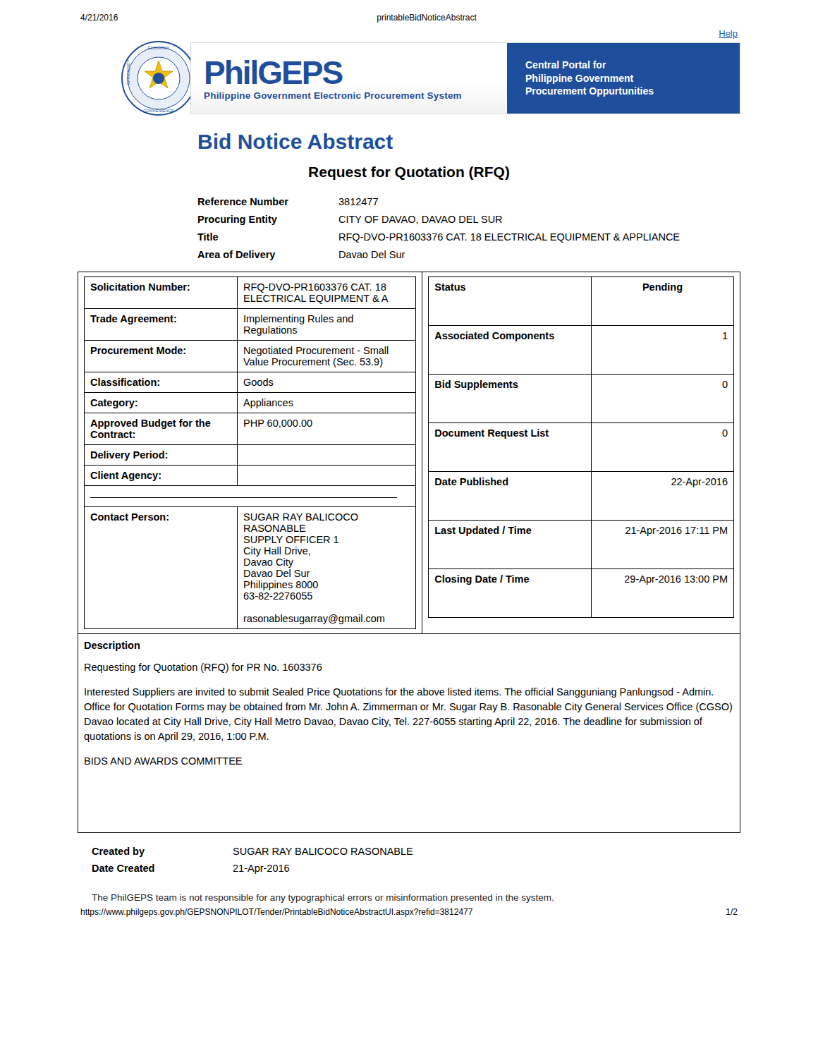4/21/2016 printableBidNoticeAbstract
Help
ECONOMY CONVENIENCE EFFICIENCY
Phil GEPS
Philippine Government Electronic Procurement System
Central Portal for
Philippine Government
Procurement Oppurtunities
Bid Notice Abstract
Request for Quotation (RFQ)
Reference Number
3812477
Procuring Entity
CITY OF DAVAO, DAVAO DEL SUR
Title
RFQ-DVO-PR1603376 CAT. 18 ELECTRICAL EQUIPMENT & APPLIANCE
Area of Delivery
Davao Del Sur
| / Solicitation Number: / RFQ-DVO-PR1603376 CAT. 18 ELECTRICAL EQUIPMENT & A / / Trade Agreement: / Implementing Rules and Regulations / / Procurement Mode: / Negotiated Procurement - Small Value Procurement (Sec. 53.9) / / Classification: / Goods / / Category: / Appliances / / Approved Budget for the Contract: / PHP 60,000.00 / / Delivery Period: / / / Client Agency: / / / Contact Person: / SUGAR RAY BALICOCO RASONABLE SUPPLY OFFICER 1 City Hall Drive, Davao City Davao Del Sur Philippines 8000 63-82-2276055 rasonablesugarray@gmail.com / | / Status / Pending / / Associated Components / 1 / / Bid Supplements / 0 / / Document Request List / 0 / / Date Published / 22-Apr-2016 / / Last Updated / Time / 21-Apr-2016 17:11 PM / / Closing Date / Time / 29-Apr-2016 13:00 PM / |
| Description Requesting for Quotation (RFQ) for PR No. 1603376 Interested Suppliers are invited to submit Sealed Price Quotations for the above listed items. The official Sangguniang Panlungsod - Admin. Office for Quotation Forms may be obtained from Mr. John A. Zimmerman or Mr. Sugar Ray B. Rasonable City General Services Office (CGSO) Davao located at City Hall Drive, City Hall Metro Davao, Davao City, Tel. 227-6055 starting April 22, 2016. The deadline for submission of quotations is on April 29, 2016, 1:00 P.M. BIDS AND AWARDS COMMITTEE |
Created by
SUGAR RAY BALICOCO RASONABLE
Date Created
21-Apr-2016
The PhilGEPS team is not responsible for any typographical errors or misinformation presented in the system.
https://www.philgeps.gov.ph/GEPSNONPILOT/Tender/PrintableBidNoticeAbstractUI.aspx?refid=3812477 1/2